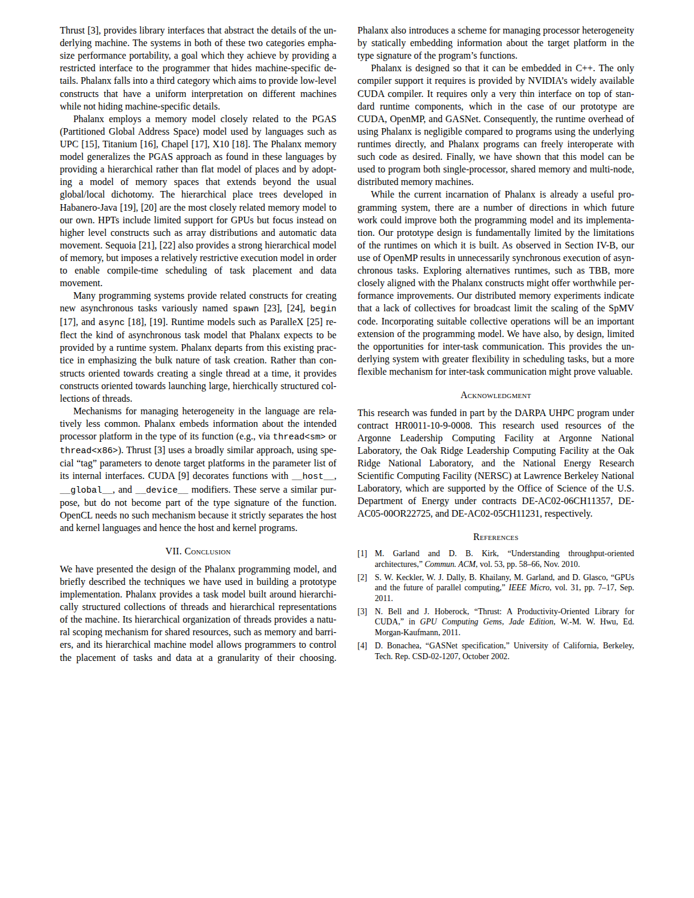Thrust [3], provides library interfaces that abstract the details of the underlying machine. The systems in both of these two categories emphasize performance portability, a goal which they achieve by providing a restricted interface to the programmer that hides machine-specific details. Phalanx falls into a third category which aims to provide low-level constructs that have a uniform interpretation on different machines while not hiding machine-specific details.
Phalanx employs a memory model closely related to the PGAS (Partitioned Global Address Space) model used by languages such as UPC [15], Titanium [16], Chapel [17], X10 [18]. The Phalanx memory model generalizes the PGAS approach as found in these languages by providing a hierarchical rather than flat model of places and by adopting a model of memory spaces that extends beyond the usual global/local dichotomy. The hierarchical place trees developed in Habanero-Java [19], [20] are the most closely related memory model to our own. HPTs include limited support for GPUs but focus instead on higher level constructs such as array distributions and automatic data movement. Sequoia [21], [22] also provides a strong hierarchical model of memory, but imposes a relatively restrictive execution model in order to enable compile-time scheduling of task placement and data movement.
Many programming systems provide related constructs for creating new asynchronous tasks variously named spawn [23], [24], begin [17], and async [18], [19]. Runtime models such as ParalleX [25] reflect the kind of asynchronous task model that Phalanx expects to be provided by a runtime system. Phalanx departs from this existing practice in emphasizing the bulk nature of task creation. Rather than constructs oriented towards creating a single thread at a time, it provides constructs oriented towards launching large, hierchically structured collections of threads.
Mechanisms for managing heterogeneity in the language are relatively less common. Phalanx embeds information about the intended processor platform in the type of its function (e.g., via thread<sm> or thread<x86>). Thrust [3] uses a broadly similar approach, using special “tag” parameters to denote target platforms in the parameter list of its internal interfaces. CUDA [9] decorates functions with __host__, __global__, and __device__ modifiers. These serve a similar purpose, but do not become part of the type signature of the function. OpenCL needs no such mechanism because it strictly separates the host and kernel languages and hence the host and kernel programs.
VII. Conclusion
We have presented the design of the Phalanx programming model, and briefly described the techniques we have used in building a prototype implementation. Phalanx provides a task model built around hierarchically structured collections of threads and hierarchical representations of the machine. Its hierarchical organization of threads provides a natural scoping mechanism for shared resources, such as memory and barriers, and its hierarchical machine model allows programmers to control the placement of tasks and data at a granularity of their choosing. Phalanx also introduces a scheme for managing processor heterogeneity by statically embedding information about the target platform in the type signature of the program’s functions.
Phalanx is designed so that it can be embedded in C++. The only compiler support it requires is provided by NVIDIA’s widely available CUDA compiler. It requires only a very thin interface on top of standard runtime components, which in the case of our prototype are CUDA, OpenMP, and GASNet. Consequently, the runtime overhead of using Phalanx is negligible compared to programs using the underlying runtimes directly, and Phalanx programs can freely interoperate with such code as desired. Finally, we have shown that this model can be used to program both single-processor, shared memory and multi-node, distributed memory machines.
While the current incarnation of Phalanx is already a useful programming system, there are a number of directions in which future work could improve both the programming model and its implementation. Our prototype design is fundamentally limited by the limitations of the runtimes on which it is built. As observed in Section IV-B, our use of OpenMP results in unnecessarily synchronous execution of asynchronous tasks. Exploring alternatives runtimes, such as TBB, more closely aligned with the Phalanx constructs might offer worthwhile performance improvements. Our distributed memory experiments indicate that a lack of collectives for broadcast limit the scaling of the SpMV code. Incorporating suitable collective operations will be an important extension of the programming model. We have also, by design, limited the opportunities for inter-task communication. This provides the underlying system with greater flexibility in scheduling tasks, but a more flexible mechanism for inter-task communication might prove valuable.
Acknowledgment
This research was funded in part by the DARPA UHPC program under contract HR0011-10-9-0008. This research used resources of the Argonne Leadership Computing Facility at Argonne National Laboratory, the Oak Ridge Leadership Computing Facility at the Oak Ridge National Laboratory, and the National Energy Research Scientific Computing Facility (NERSC) at Lawrence Berkeley National Laboratory, which are supported by the Office of Science of the U.S. Department of Energy under contracts DE-AC02-06CH11357, DE-AC05-00OR22725, and DE-AC02-05CH11231, respectively.
References
[1] M. Garland and D. B. Kirk, “Understanding throughput-oriented architectures,” Commun. ACM, vol. 53, pp. 58–66, Nov. 2010.
[2] S. W. Keckler, W. J. Dally, B. Khailany, M. Garland, and D. Glasco, “GPUs and the future of parallel computing,” IEEE Micro, vol. 31, pp. 7–17, Sep. 2011.
[3] N. Bell and J. Hoberock, “Thrust: A Productivity-Oriented Library for CUDA,” in GPU Computing Gems, Jade Edition, W.-M. W. Hwu, Ed. Morgan-Kaufmann, 2011.
[4] D. Bonachea, “GASNet specification,” University of California, Berkeley, Tech. Rep. CSD-02-1207, October 2002.